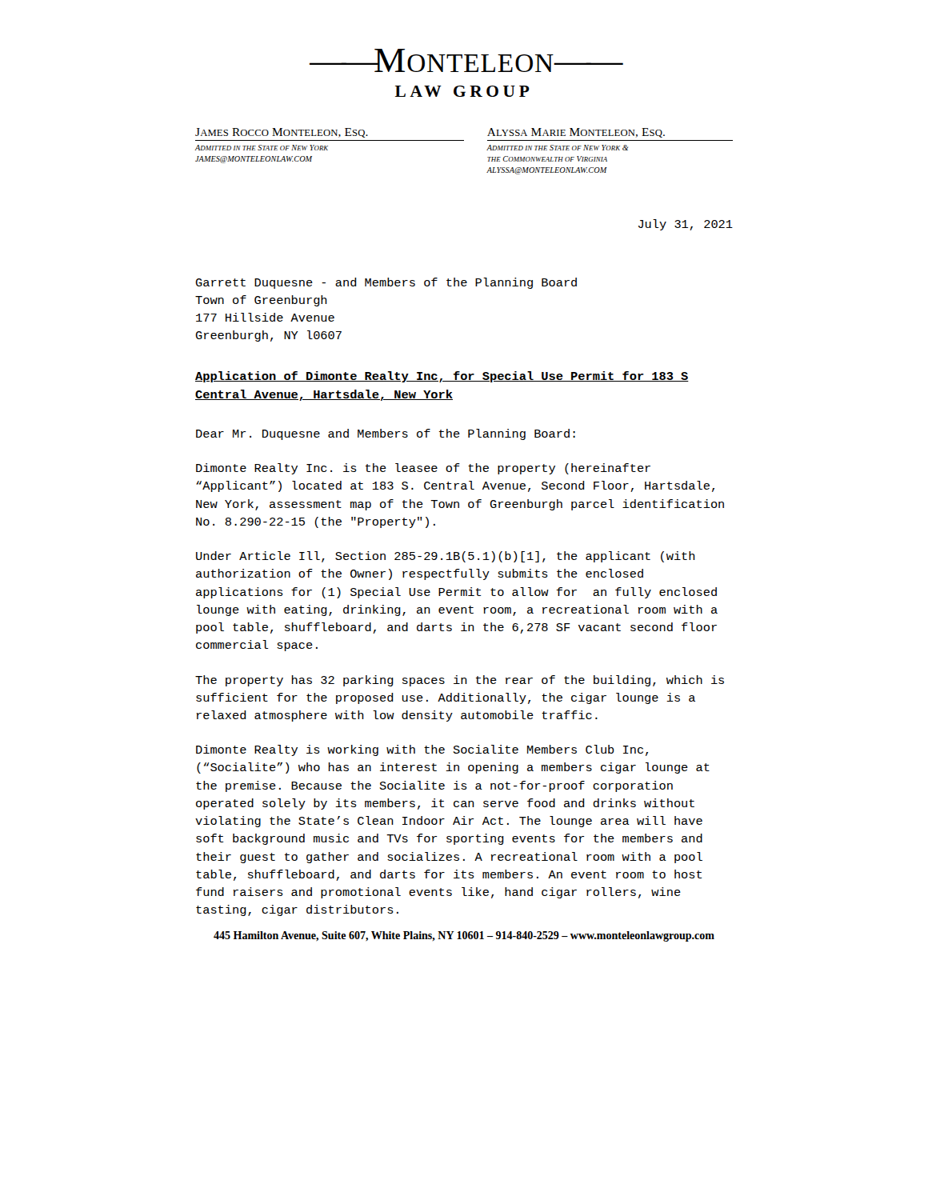——MONTELEON——
LAW GROUP
| J AMES R OCCO M ONTELEON , E SQ . A DMITTED IN THE S TATE OF N EW Y ORK JAMES@MONTELEONLAW.COM | A LYSSA M ARIE M ONTELEON , E SQ . A DMITTED IN THE S TATE OF N EW Y ORK & THE C OMMONWEALTH OF V IRGINIA ALYSSA@MONTELEONLAW.COM |
July 31, 2021
Garrett Duquesne - and Members of the Planning Board
Town of Greenburgh
177 Hillside Avenue
Greenburgh, NY l0607
Application of Dimonte Realty Inc, for Special Use Permit for 183 S
Central Avenue, Hartsdale, New York
Dear Mr. Duquesne and Members of the Planning Board:
Dimonte Realty Inc. is the leasee of the property (hereinafter “Applicant”) located at 183 S. Central Avenue, Second Floor, Hartsdale, New York, assessment map of the Town of Greenburgh parcel identification No. 8.290-22-15 (the "Property").
Under Article Ill, Section 285-29.1B(5.1)(b)[1], the applicant (with authorization of the Owner) respectfully submits the enclosed applications for (1) Special Use Permit to allow for an fully enclosed lounge with eating, drinking, an event room, a recreational room with a pool table, shuffleboard, and darts in the 6,278 SF vacant second floor commercial space.
The property has 32 parking spaces in the rear of the building, which is sufficient for the proposed use. Additionally, the cigar lounge is a relaxed atmosphere with low density automobile traffic.
Dimonte Realty is working with the Socialite Members Club Inc, (“Socialite”) who has an interest in opening a members cigar lounge at the premise. Because the Socialite is a not-for-proof corporation operated solely by its members, it can serve food and drinks without violating the State’s Clean Indoor Air Act. The lounge area will have soft background music and TVs for sporting events for the members and their guest to gather and socializes. A recreational room with a pool table, shuffleboard, and darts for its members. An event room to host fund raisers and promotional events like, hand cigar rollers, wine tasting, cigar distributors.
445 Hamilton Avenue, Suite 607, White Plains, NY 10601 – 914-840-2529 – www.monteleonlawgroup.com